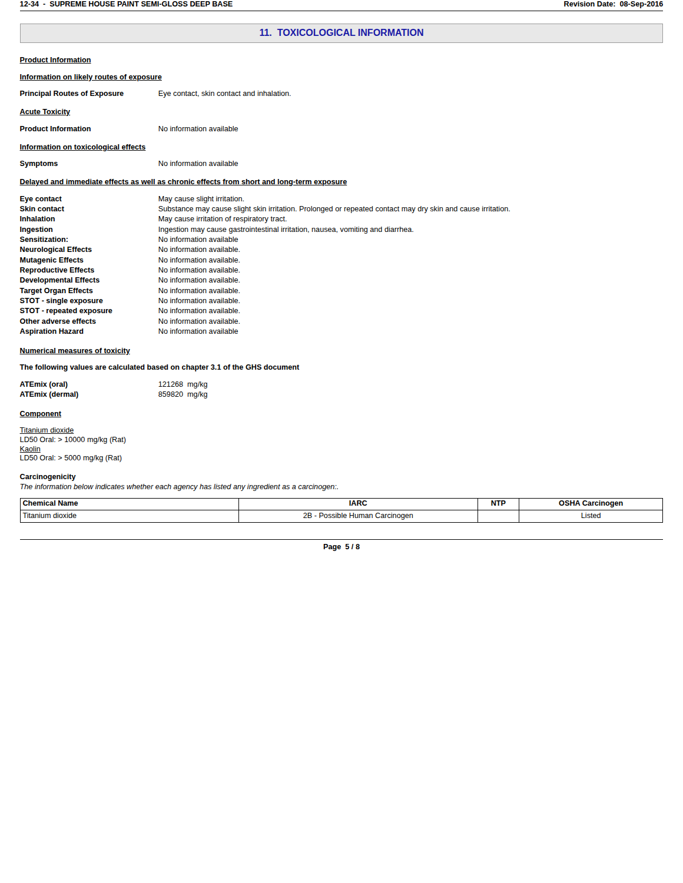12-34 - SUPREME HOUSE PAINT SEMI-GLOSS DEEP BASE
Revision Date: 08-Sep-2016
11. TOXICOLOGICAL INFORMATION
Product Information
Information on likely routes of exposure
Principal Routes of Exposure
Eye contact, skin contact and inhalation.
Acute Toxicity
Product Information
No information available
Information on toxicological effects
Symptoms
No information available
Delayed and immediate effects as well as chronic effects from short and long-term exposure
| Eye contact | May cause slight irritation. |
| Skin contact | Substance may cause slight skin irritation. Prolonged or repeated contact may dry skin and cause irritation. |
| Inhalation | May cause irritation of respiratory tract. |
| Ingestion | Ingestion may cause gastrointestinal irritation, nausea, vomiting and diarrhea. |
| Sensitization: | No information available |
| Neurological Effects | No information available. |
| Mutagenic Effects | No information available. |
| Reproductive Effects | No information available. |
| Developmental Effects | No information available. |
| Target Organ Effects | No information available. |
| STOT - single exposure | No information available. |
| STOT - repeated exposure | No information available. |
| Other adverse effects | No information available. |
| Aspiration Hazard | No information available |
Numerical measures of toxicity
The following values are calculated based on chapter 3.1 of the GHS document
| ATEmix (oral) | 121268 mg/kg |
| ATEmix (dermal) | 859820 mg/kg |
Component
Titanium dioxide
LD50 Oral: > 10000 mg/kg (Rat)
Kaolin
LD50 Oral: > 5000 mg/kg (Rat)
Carcinogenicity
The information below indicates whether each agency has listed any ingredient as a carcinogen:.
| Chemical Name | IARC | NTP | OSHA Carcinogen |
| --- | --- | --- | --- |
| Titanium dioxide | 2B - Possible Human Carcinogen | | Listed |
Page 5 / 8